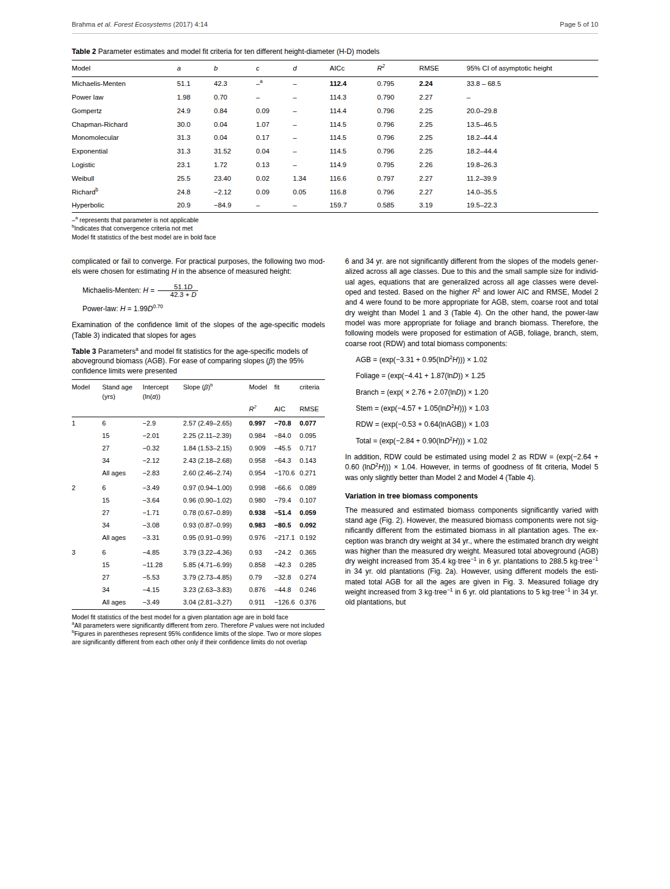Brahma et al. Forest Ecosystems (2017) 4:14
Page 5 of 10
Table 2 Parameter estimates and model fit criteria for ten different height-diameter (H-D) models
| Model | a | b | c | d | AICc | R 2 | RMSE | 95% CI of asymptotic height |
| --- | --- | --- | --- | --- | --- | --- | --- | --- |
| Michaelis-Menten | 51.1 | 42.3 | – a | – | 112.4 | 0.795 | 2.24 | 33.8 – 68.5 |
| Power law | 1.98 | 0.70 | – | – | 114.3 | 0.790 | 2.27 | – |
| Gompertz | 24.9 | 0.84 | 0.09 | – | 114.4 | 0.796 | 2.25 | 20.0–29.8 |
| Chapman-Richard | 30.0 | 0.04 | 1.07 | – | 114.5 | 0.796 | 2.25 | 13.5–46.5 |
| Monomolecular | 31.3 | 0.04 | 0.17 | – | 114.5 | 0.796 | 2.25 | 18.2–44.4 |
| Exponential | 31.3 | 31.52 | 0.04 | – | 114.5 | 0.796 | 2.25 | 18.2–44.4 |
| Logistic | 23.1 | 1.72 | 0.13 | – | 114.9 | 0.795 | 2.26 | 19.8–26.3 |
| Weibull | 25.5 | 23.40 | 0.02 | 1.34 | 116.6 | 0.797 | 2.27 | 11.2–39.9 |
| Richard b | 24.8 | −2.12 | 0.09 | 0.05 | 116.8 | 0.796 | 2.27 | 14.0–35.5 |
| Hyperbolic | 20.9 | −84.9 | – | – | 159.7 | 0.585 | 3.19 | 19.5–22.3 |
–a represents that parameter is not applicable
bIndicates that convergence criteria not met
Model fit statistics of the best model are in bold face
complicated or fail to converge. For practical purposes, the following two models were chosen for estimating H in the absence of measured height:
Michaelis-Menten: H = 51.1D 42.3 + D
Power-law: H = 1.99D0.70
Examination of the confidence limit of the slopes of the age-specific models (Table 3) indicated that slopes for ages
Table 3 Parametersa and model fit statistics for the age-specific models of aboveground biomass (AGB). For ease of comparing slopes (β) the 95% confidence limits were presented
| Model | Stand age (yrs) | Intercept (ln( α )) | Slope ( β ) b | Model | fit | criteria |
| --- | --- | --- | --- | --- | --- | --- |
| | | | | R 2 | AIC | RMSE |
| 1 | 6 | −2.9 | 2.57 (2.49–2.65) | 0.997 | −70.8 | 0.077 |
| | 15 | −2.01 | 2.25 (2.11–2.39) | 0.984 | −84.0 | 0.095 |
| | 27 | −0.32 | 1.84 (1.53–2.15) | 0.909 | −45.5 | 0.717 |
| | 34 | −2.12 | 2.43 (2.18–2.68) | 0.958 | −64.3 | 0.143 |
| | All ages | −2.83 | 2.60 (2.46–2.74) | 0.954 | −170.6 | 0.271 |
| 2 | 6 | −3.49 | 0.97 (0.94–1.00) | 0.998 | −66.6 | 0.089 |
| | 15 | −3.64 | 0.96 (0.90–1.02) | 0.980 | −79.4 | 0.107 |
| | 27 | −1.71 | 0.78 (0.67–0.89) | 0.938 | −51.4 | 0.059 |
| | 34 | −3.08 | 0.93 (0.87–0.99) | 0.983 | −80.5 | 0.092 |
| | All ages | −3.31 | 0.95 (0.91–0.99) | 0.976 | −217.1 | 0.192 |
| 3 | 6 | −4.85 | 3.79 (3.22–4.36) | 0.93 | −24.2 | 0.365 |
| | 15 | −11.28 | 5.85 (4.71–6.99) | 0.858 | −42.3 | 0.285 |
| | 27 | −5.53 | 3.79 (2.73–4.85) | 0.79 | −32.8 | 0.274 |
| | 34 | −4.15 | 3.23 (2.63–3.83) | 0.876 | −44.8 | 0.246 |
| | All ages | −3.49 | 3.04 (2.81–3.27) | 0.911 | −126.6 | 0.376 |
Model fit statistics of the best model for a given plantation age are in bold face
aAll parameters were significantly different from zero. Therefore P values were not included
bFigures in parentheses represent 95% confidence limits of the slope. Two or more slopes are significantly different from each other only if their confidence limits do not overlap
6 and 34 yr. are not significantly different from the slopes of the models generalized across all age classes. Due to this and the small sample size for individual ages, equations that are generalized across all age classes were developed and tested. Based on the higher R2 and lower AIC and RMSE, Model 2 and 4 were found to be more appropriate for AGB, stem, coarse root and total dry weight than Model 1 and 3 (Table 4). On the other hand, the power-law model was more appropriate for foliage and branch biomass. Therefore, the following models were proposed for estimation of AGB, foliage, branch, stem, coarse root (RDW) and total biomass components:
AGB = (exp(−3.31 + 0.95(lnD2H))) × 1.02
Foliage = (exp(−4.41 + 1.87(lnD)) × 1.25
Branch = (exp( × 2.76 + 2.07(lnD)) × 1.20
Stem = (exp(−4.57 + 1.05(lnD2H))) × 1.03
RDW = (exp(−0.53 + 0.64(lnAGB)) × 1.03
Total = (exp(−2.84 + 0.90(lnD2H))) × 1.02
In addition, RDW could be estimated using model 2 as RDW = (exp(−2.64 + 0.60 (lnD2H))) × 1.04. However, in terms of goodness of fit criteria, Model 5 was only slightly better than Model 2 and Model 4 (Table 4).
Variation in tree biomass components
The measured and estimated biomass components significantly varied with stand age (Fig. 2). However, the measured biomass components were not significantly different from the estimated biomass in all plantation ages. The exception was branch dry weight at 34 yr., where the estimated branch dry weight was higher than the measured dry weight. Measured total aboveground (AGB) dry weight increased from 35.4 kg·tree−1 in 6 yr. plantations to 288.5 kg·tree−1 in 34 yr. old plantations (Fig. 2a). However, using different models the estimated total AGB for all the ages are given in Fig. 3. Measured foliage dry weight increased from 3 kg·tree−1 in 6 yr. old plantations to 5 kg·tree−1 in 34 yr. old plantations, but